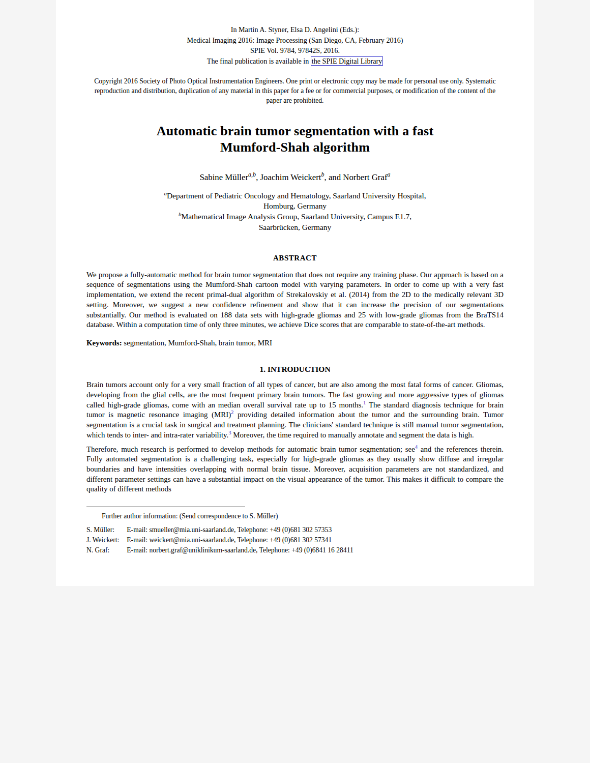In Martin A. Styner, Elsa D. Angelini (Eds.):
Medical Imaging 2016: Image Processing (San Diego, CA, February 2016)
SPIE Vol. 9784, 97842S, 2016.
The final publication is available in the SPIE Digital Library
Copyright 2016 Society of Photo Optical Instrumentation Engineers. One print or electronic copy may be made for personal use only. Systematic reproduction and distribution, duplication of any material in this paper for a fee or for commercial purposes, or modification of the content of the paper are prohibited.
Automatic brain tumor segmentation with a fast
Mumford-Shah algorithm
Sabine Müllera,b, Joachim Weickertb, and Norbert Grafa
aDepartment of Pediatric Oncology and Hematology, Saarland University Hospital,
Homburg, Germany
bMathematical Image Analysis Group, Saarland University, Campus E1.7,
Saarbrücken, Germany
ABSTRACT
We propose a fully-automatic method for brain tumor segmentation that does not require any training phase. Our approach is based on a sequence of segmentations using the Mumford-Shah cartoon model with varying parameters. In order to come up with a very fast implementation, we extend the recent primal-dual algorithm of Strekalovskiy et al. (2014) from the 2D to the medically relevant 3D setting. Moreover, we suggest a new confidence refinement and show that it can increase the precision of our segmentations substantially. Our method is evaluated on 188 data sets with high-grade gliomas and 25 with low-grade gliomas from the BraTS14 database. Within a computation time of only three minutes, we achieve Dice scores that are comparable to state-of-the-art methods.
Keywords: segmentation, Mumford-Shah, brain tumor, MRI
1. INTRODUCTION
Brain tumors account only for a very small fraction of all types of cancer, but are also among the most fatal forms of cancer. Gliomas, developing from the glial cells, are the most frequent primary brain tumors. The fast growing and more aggressive types of gliomas called high-grade gliomas, come with an median overall survival rate up to 15 months.1 The standard diagnosis technique for brain tumor is magnetic resonance imaging (MRI)2 providing detailed information about the tumor and the surrounding brain. Tumor segmentation is a crucial task in surgical and treatment planning. The clinicians' standard technique is still manual tumor segmentation, which tends to inter- and intra-rater variability.3 Moreover, the time required to manually annotate and segment the data is high.
Therefore, much research is performed to develop methods for automatic brain tumor segmentation; see4 and the references therein. Fully automated segmentation is a challenging task, especially for high-grade gliomas as they usually show diffuse and irregular boundaries and have intensities overlapping with normal brain tissue. Moreover, acquisition parameters are not standardized, and different parameter settings can have a substantial impact on the visual appearance of the tumor. This makes it difficult to compare the quality of different methods
Further author information: (Send correspondence to S. Müller)
| S. Müller: | E-mail: smueller@mia.uni-saarland.de, Telephone: +49 (0)681 302 57353 |
| J. Weickert: | E-mail: weickert@mia.uni-saarland.de, Telephone: +49 (0)681 302 57341 |
| N. Graf: | E-mail: norbert.graf@uniklinikum-saarland.de, Telephone: +49 (0)6841 16 28411 |